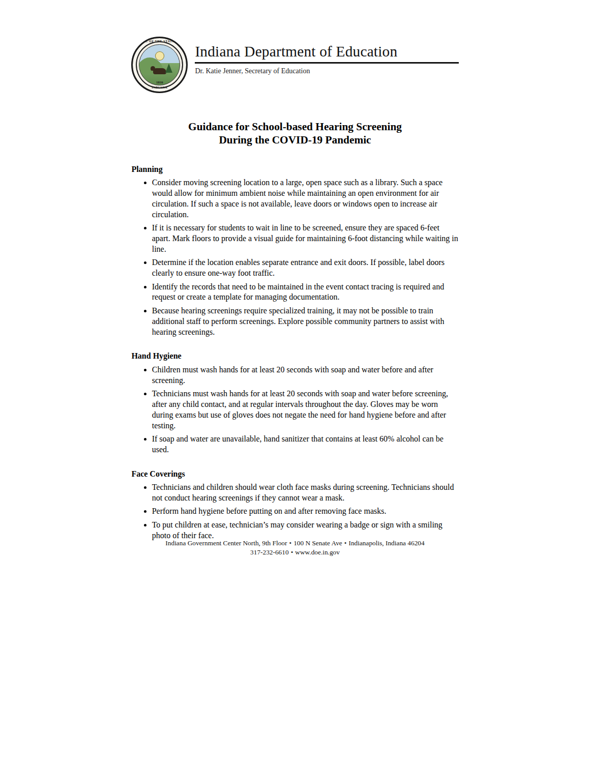Seal of the State of
1816
Indiana
Indiana Department of Education
Dr. Katie Jenner, Secretary of Education
Guidance for School-based Hearing Screening
During the COVID-19 Pandemic
Planning
Consider moving screening location to a large, open space such as a library. Such a space would allow for minimum ambient noise while maintaining an open environment for air circulation. If such a space is not available, leave doors or windows open to increase air circulation.
If it is necessary for students to wait in line to be screened, ensure they are spaced 6-feet apart. Mark floors to provide a visual guide for maintaining 6-foot distancing while waiting in line.
Determine if the location enables separate entrance and exit doors. If possible, label doors clearly to ensure one-way foot traffic.
Identify the records that need to be maintained in the event contact tracing is required and request or create a template for managing documentation.
Because hearing screenings require specialized training, it may not be possible to train additional staff to perform screenings. Explore possible community partners to assist with hearing screenings.
Hand Hygiene
Children must wash hands for at least 20 seconds with soap and water before and after screening.
Technicians must wash hands for at least 20 seconds with soap and water before screening, after any child contact, and at regular intervals throughout the day. Gloves may be worn during exams but use of gloves does not negate the need for hand hygiene before and after testing.
If soap and water are unavailable, hand sanitizer that contains at least 60% alcohol can be used.
Face Coverings
Technicians and children should wear cloth face masks during screening. Technicians should not conduct hearing screenings if they cannot wear a mask.
Perform hand hygiene before putting on and after removing face masks.
To put children at ease, technician’s may consider wearing a badge or sign with a smiling photo of their face.
Indiana Government Center North, 9th Floor•100 N Senate Ave•Indianapolis, Indiana 46204
317-232-6610•www.doe.in.gov